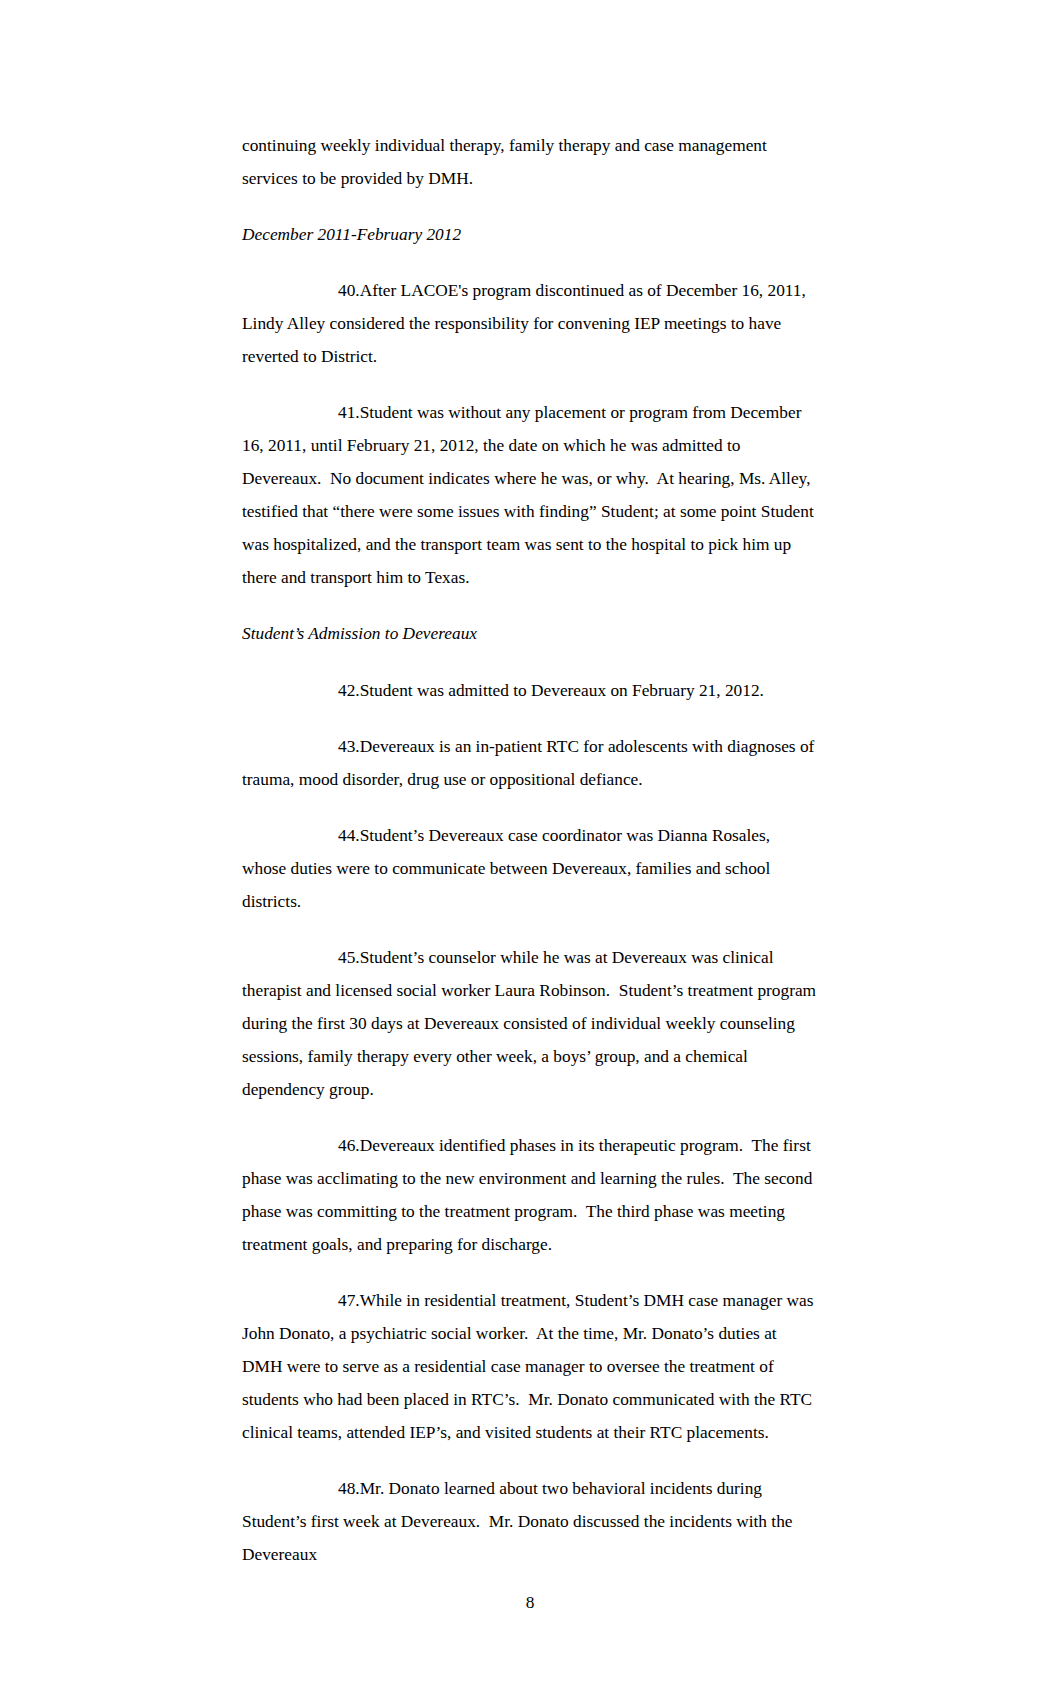continuing weekly individual therapy, family therapy and case management services to be provided by DMH.
December 2011-February 2012
40. After LACOE's program discontinued as of December 16, 2011, Lindy Alley considered the responsibility for convening IEP meetings to have reverted to District.
41. Student was without any placement or program from December 16, 2011, until February 21, 2012, the date on which he was admitted to Devereaux. No document indicates where he was, or why. At hearing, Ms. Alley, testified that “there were some issues with finding” Student; at some point Student was hospitalized, and the transport team was sent to the hospital to pick him up there and transport him to Texas.
Student’s Admission to Devereaux
42. Student was admitted to Devereaux on February 21, 2012.
43. Devereaux is an in-patient RTC for adolescents with diagnoses of trauma, mood disorder, drug use or oppositional defiance.
44. Student’s Devereaux case coordinator was Dianna Rosales, whose duties were to communicate between Devereaux, families and school districts.
45. Student’s counselor while he was at Devereaux was clinical therapist and licensed social worker Laura Robinson. Student’s treatment program during the first 30 days at Devereaux consisted of individual weekly counseling sessions, family therapy every other week, a boys’ group, and a chemical dependency group.
46. Devereaux identified phases in its therapeutic program. The first phase was acclimating to the new environment and learning the rules. The second phase was committing to the treatment program. The third phase was meeting treatment goals, and preparing for discharge.
47. While in residential treatment, Student’s DMH case manager was John Donato, a psychiatric social worker. At the time, Mr. Donato’s duties at DMH were to serve as a residential case manager to oversee the treatment of students who had been placed in RTC’s. Mr. Donato communicated with the RTC clinical teams, attended IEP’s, and visited students at their RTC placements.
48. Mr. Donato learned about two behavioral incidents during Student’s first week at Devereaux. Mr. Donato discussed the incidents with the Devereaux
8